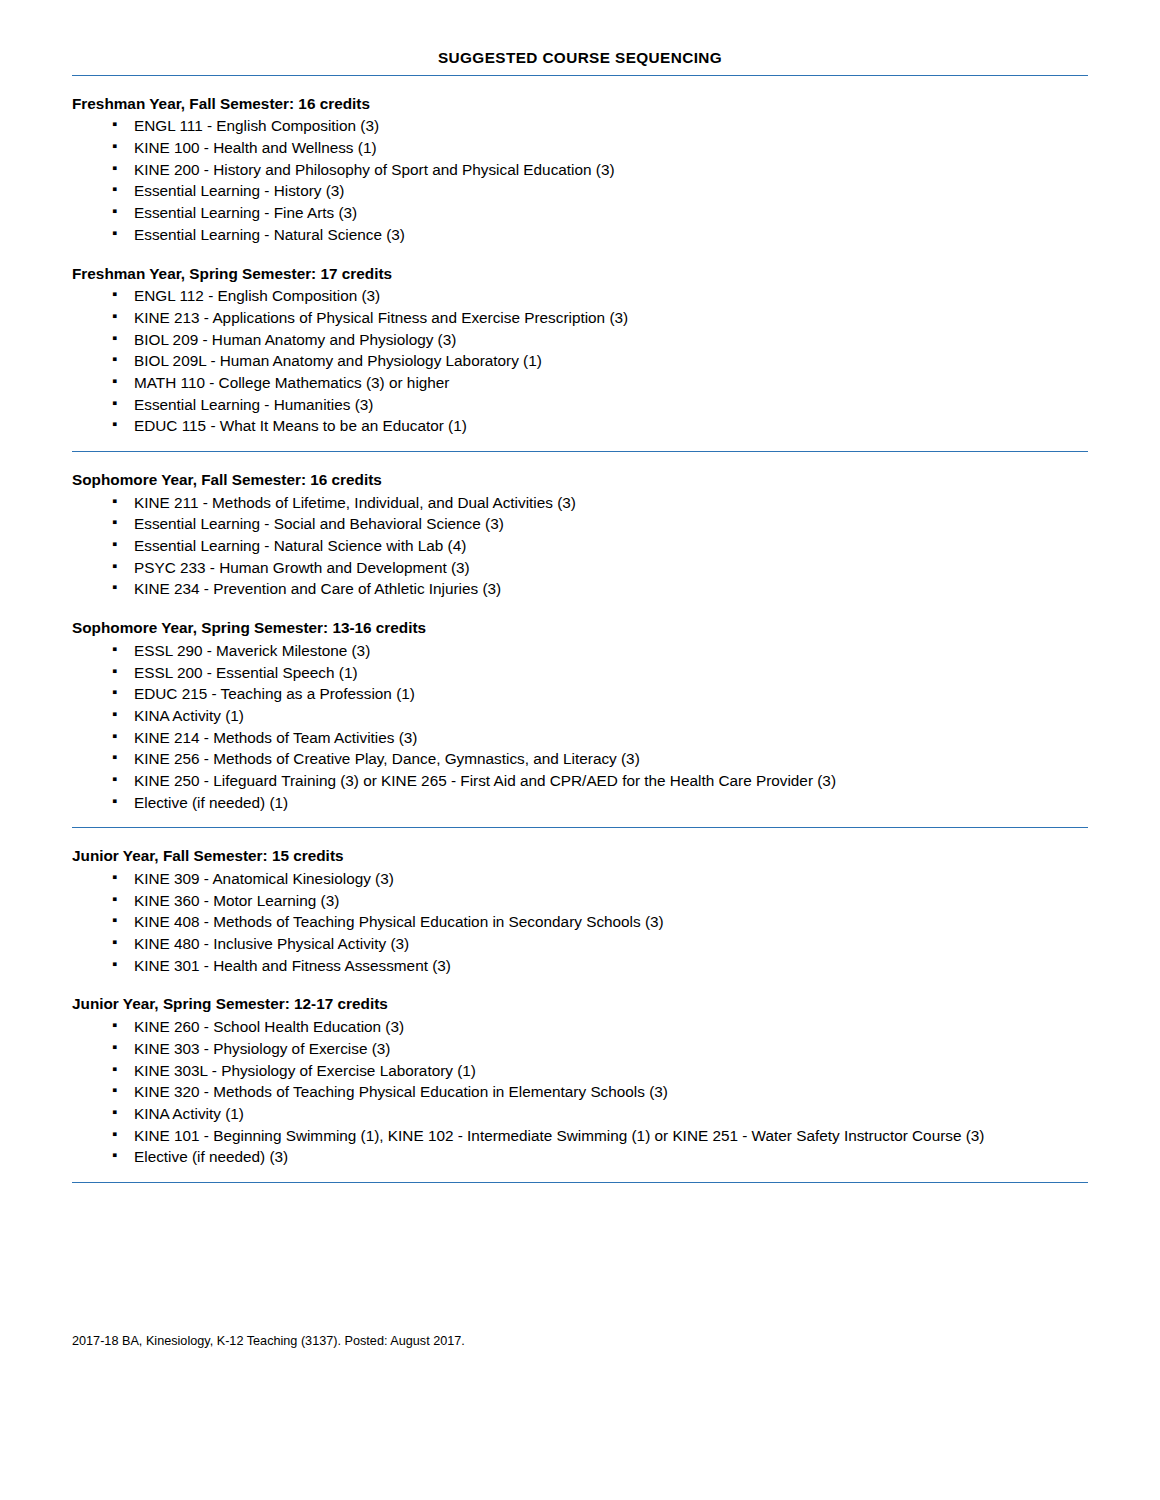SUGGESTED COURSE SEQUENCING
Freshman Year, Fall Semester: 16 credits
ENGL 111 - English Composition (3)
KINE 100 - Health and Wellness (1)
KINE 200 - History and Philosophy of Sport and Physical Education (3)
Essential Learning - History (3)
Essential Learning - Fine Arts (3)
Essential Learning - Natural Science (3)
Freshman Year, Spring Semester: 17 credits
ENGL 112 - English Composition (3)
KINE 213 - Applications of Physical Fitness and Exercise Prescription (3)
BIOL 209 - Human Anatomy and Physiology (3)
BIOL 209L - Human Anatomy and Physiology Laboratory (1)
MATH 110 - College Mathematics (3) or higher
Essential Learning - Humanities (3)
EDUC 115 - What It Means to be an Educator (1)
Sophomore Year, Fall Semester: 16 credits
KINE 211 - Methods of Lifetime, Individual, and Dual Activities (3)
Essential Learning - Social and Behavioral Science (3)
Essential Learning - Natural Science with Lab (4)
PSYC 233 - Human Growth and Development (3)
KINE 234 - Prevention and Care of Athletic Injuries (3)
Sophomore Year, Spring Semester: 13-16 credits
ESSL 290 - Maverick Milestone (3)
ESSL 200 - Essential Speech (1)
EDUC 215 - Teaching as a Profession (1)
KINA Activity (1)
KINE 214 - Methods of Team Activities (3)
KINE 256 - Methods of Creative Play, Dance, Gymnastics, and Literacy (3)
KINE 250 - Lifeguard Training (3) or KINE 265 - First Aid and CPR/AED for the Health Care Provider (3)
Elective (if needed) (1)
Junior Year, Fall Semester: 15 credits
KINE 309 - Anatomical Kinesiology (3)
KINE 360 - Motor Learning (3)
KINE 408 - Methods of Teaching Physical Education in Secondary Schools (3)
KINE 480 - Inclusive Physical Activity (3)
KINE 301 - Health and Fitness Assessment (3)
Junior Year, Spring Semester: 12-17 credits
KINE 260 - School Health Education (3)
KINE 303 - Physiology of Exercise (3)
KINE 303L - Physiology of Exercise Laboratory (1)
KINE 320 - Methods of Teaching Physical Education in Elementary Schools (3)
KINA Activity (1)
KINE 101 - Beginning Swimming (1), KINE 102 - Intermediate Swimming (1) or KINE 251 - Water Safety Instructor Course (3)
Elective (if needed) (3)
2017-18 BA, Kinesiology, K-12 Teaching (3137). Posted: August 2017.